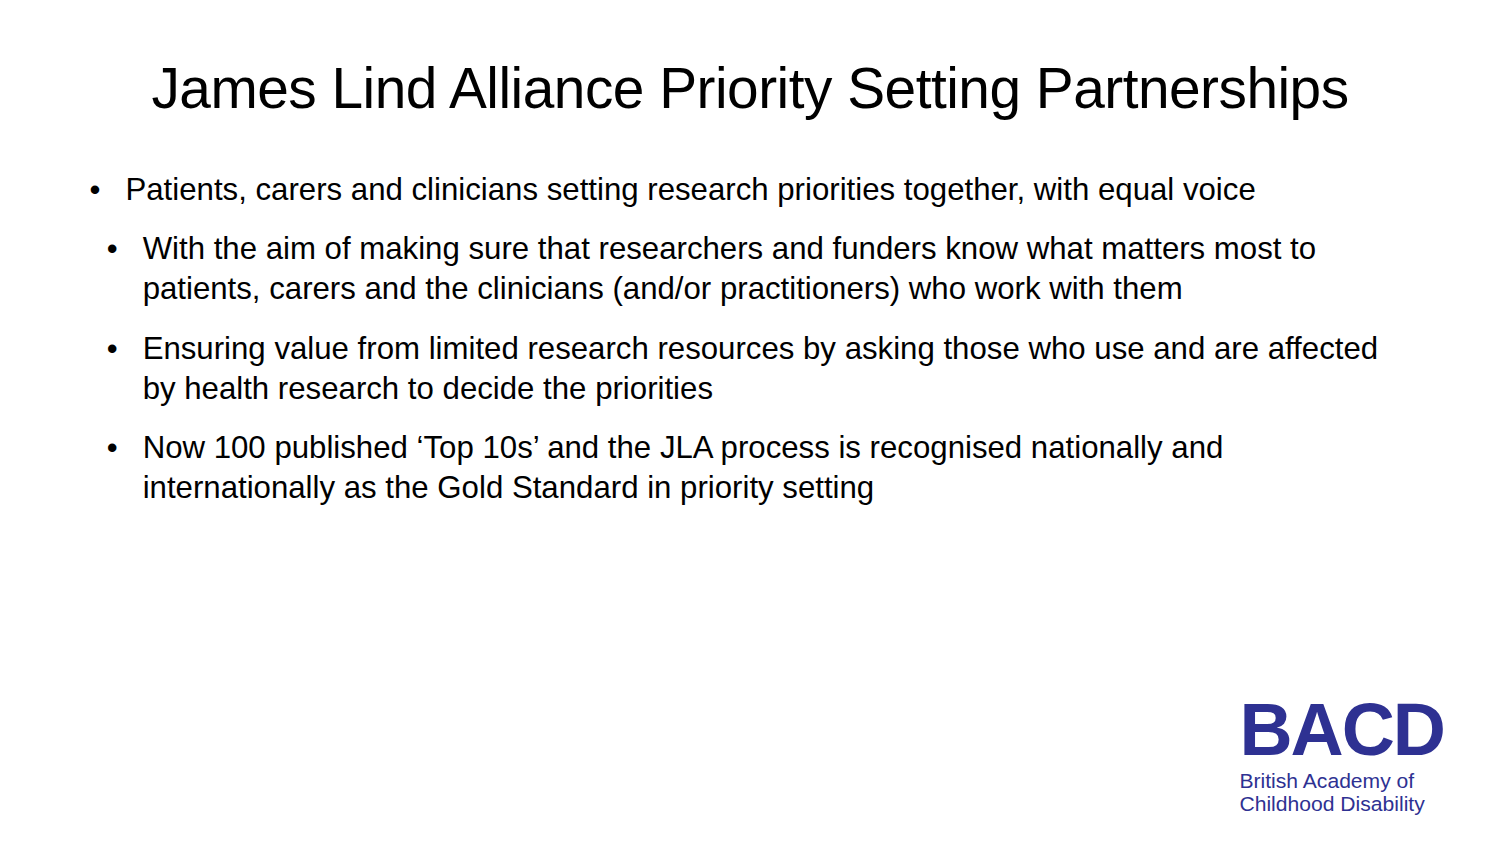James Lind Alliance Priority Setting Partnerships
Patients, carers and clinicians setting research priorities together, with equal voice
With the aim of making sure that researchers and funders know what matters most to patients, carers and the clinicians (and/or practitioners) who work with them
Ensuring value from limited research resources by asking those who use and are affected by health research to decide the priorities
Now 100 published ‘Top 10s’ and the JLA process is recognised nationally and internationally as the Gold Standard in priority setting
BACD British Academy of
Childhood Disability